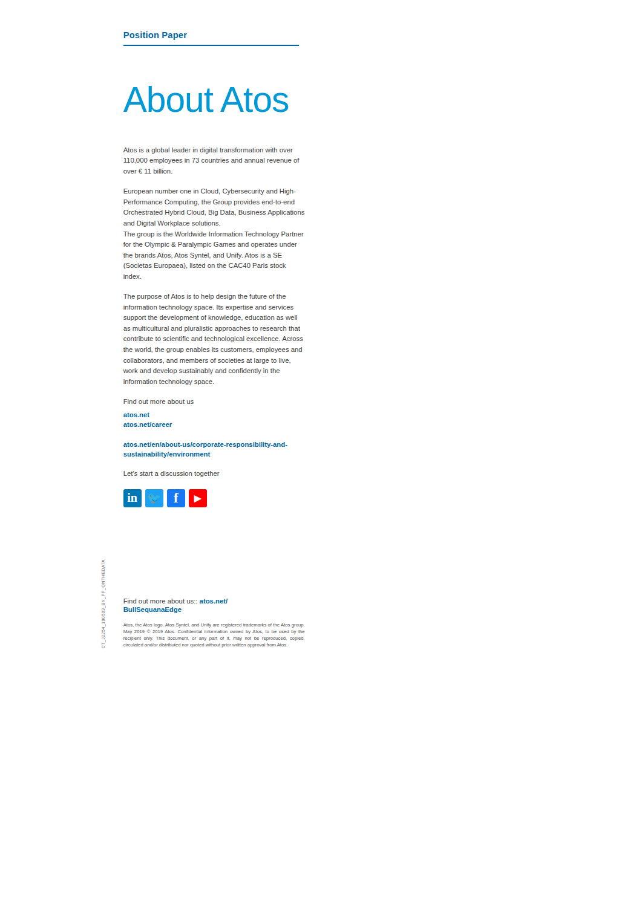Position Paper
About Atos
Atos is a global leader in digital transformation with over 110,000 employees in 73 countries and annual revenue of over € 11 billion.
European number one in Cloud, Cybersecurity and High-Performance Computing, the Group provides end-to-end Orchestrated Hybrid Cloud, Big Data, Business Applications and Digital Workplace solutions.
The group is the Worldwide Information Technology Partner for the Olympic & Paralympic Games and operates under the brands Atos, Atos Syntel, and Unify. Atos is a SE (Societas Europaea), listed on the CAC40 Paris stock index.
The purpose of Atos is to help design the future of the information technology space. Its expertise and services support the development of knowledge, education as well as multicultural and pluralistic approaches to research that contribute to scientific and technological excellence. Across the world, the group enables its customers, employees and collaborators, and members of societies at large to live, work and develop sustainably and confidently in the information technology space.
Find out more about us
atos.net atos.net/career
atos.net/en/about-us/corporate-responsibility-and-sustainability/environment
Let's start a discussion together
in 🐦 f ▶
Find out more about us:: atos.net/
BullSequanaEdge
Atos, the Atos logo, Atos Syntel, and Unify are registered trademarks of the Atos group. May 2019 © 2019 Atos. Confidential information owned by Atos, to be used by the recipient only. This document, or any part of it, may not be reproduced, copied, circulated and/or distributed nor quoted without prior written approval from Atos.
CT_J2254_190503_BY_PP_ONTHEDATA